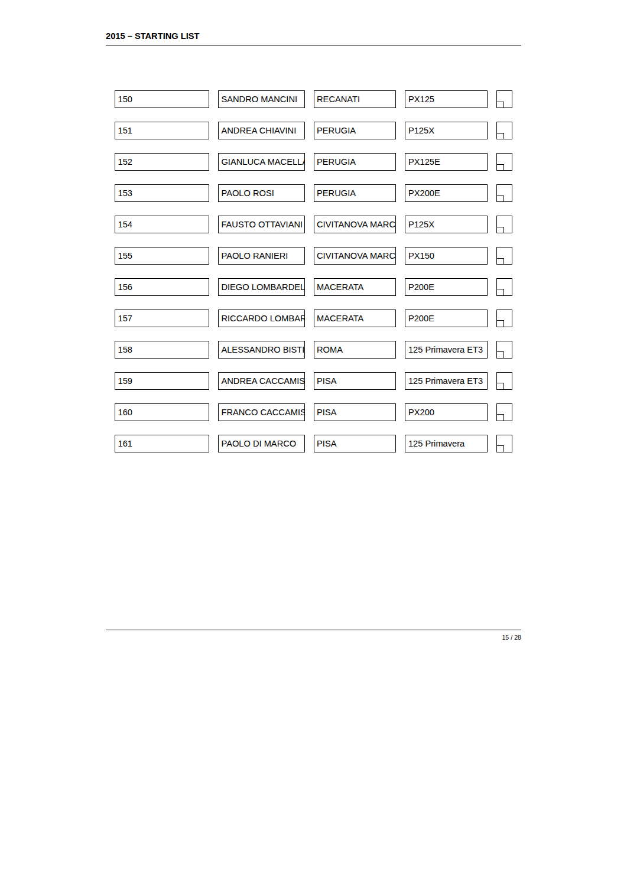2015 – STARTING LIST
| 150 | SANDRO MANCINI | RECANATI | PX125 | |
| 151 | ANDREA CHIAVINI | PERUGIA | P125X | |
| 152 | GIANLUCA MACELLARI | PERUGIA | PX125E | |
| 153 | PAOLO ROSI | PERUGIA | PX200E | |
| 154 | FAUSTO OTTAVIANI | CIVITANOVA MARCHE | P125X | |
| 155 | PAOLO RANIERI | CIVITANOVA MARCHE | PX150 | |
| 156 | DIEGO LOMBARDELLI | MACERATA | P200E | |
| 157 | RICCARDO LOMBARDELLA | MACERATA | P200E | |
| 158 | ALESSANDRO BISTI | ROMA | 125 Primavera ET3 | |
| 159 | ANDREA CACCAMISI | PISA | 125 Primavera ET3 | |
| 160 | FRANCO CACCAMISI | PISA | PX200 | |
| 161 | PAOLO DI MARCO | PISA | 125 Primavera | |
15 / 28